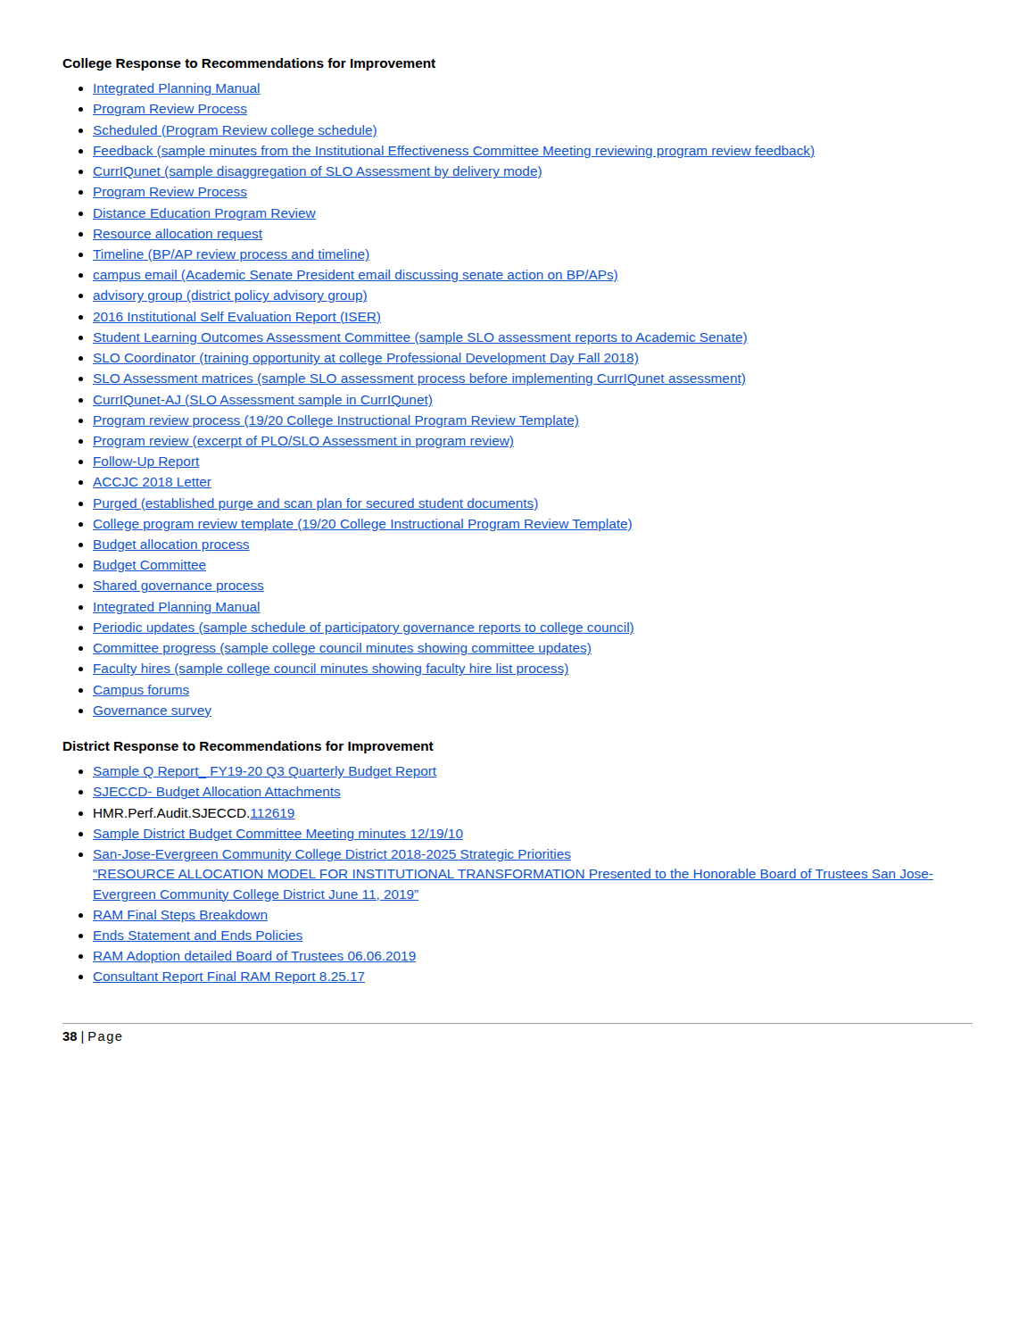College Response to Recommendations for Improvement
Integrated Planning Manual
Program Review Process
Scheduled (Program Review college schedule)
Feedback (sample minutes from the Institutional Effectiveness Committee Meeting reviewing program review feedback)
CurrIQunet (sample disaggregation of SLO Assessment by delivery mode)
Program Review Process
Distance Education Program Review
Resource allocation request
Timeline (BP/AP review process and timeline)
campus email (Academic Senate President email discussing senate action on BP/APs)
advisory group (district policy advisory group)
2016 Institutional Self Evaluation Report (ISER)
Student Learning Outcomes Assessment Committee (sample SLO assessment reports to Academic Senate)
SLO Coordinator (training opportunity at college Professional Development Day Fall 2018)
SLO Assessment matrices (sample SLO assessment process before implementing CurrIQunet assessment)
CurrIQunet-AJ (SLO Assessment sample in CurrIQunet)
Program review process (19/20 College Instructional Program Review Template)
Program review (excerpt of PLO/SLO Assessment in program review)
Follow-Up Report
ACCJC 2018 Letter
Purged (established purge and scan plan for secured student documents)
College program review template (19/20 College Instructional Program Review Template)
Budget allocation process
Budget Committee
Shared governance process
Integrated Planning Manual
Periodic updates (sample schedule of participatory governance reports to college council)
Committee progress (sample college council minutes showing committee updates)
Faculty hires (sample college council minutes showing faculty hire list process)
Campus forums
Governance survey
District Response to Recommendations for Improvement
Sample Q Report_ FY19-20 Q3 Quarterly Budget Report
SJECCD- Budget Allocation Attachments
HMR.Perf.Audit.SJECCD.112619
Sample District Budget Committee Meeting minutes 12/19/10
San-Jose-Evergreen Community College District 2018-2025 Strategic Priorities “RESOURCE ALLOCATION MODEL FOR INSTITUTIONAL TRANSFORMATION Presented to the Honorable Board of Trustees San Jose-Evergreen Community College District June 11, 2019”
RAM Final Steps Breakdown
Ends Statement and Ends Policies
RAM Adoption detailed Board of Trustees 06.06.2019
Consultant Report Final RAM Report 8.25.17
38 | Page